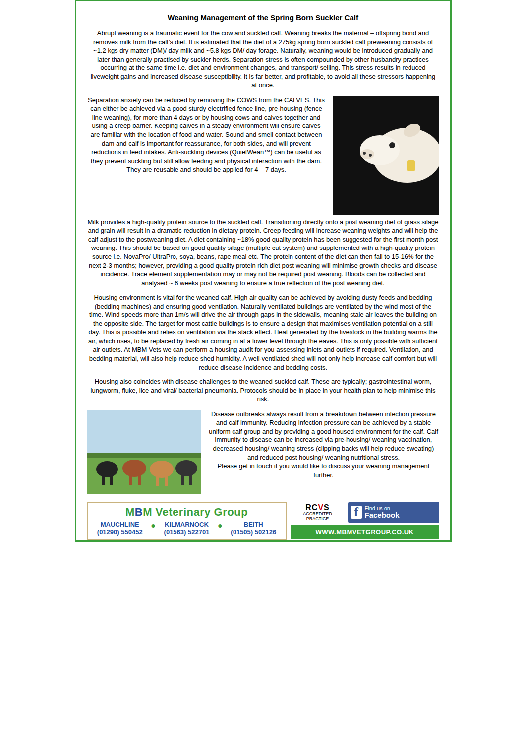Weaning Management of the Spring Born Suckler Calf
Abrupt weaning is a traumatic event for the cow and suckled calf. Weaning breaks the maternal – offspring bond and removes milk from the calf’s diet. It is estimated that the diet of a 275kg spring born suckled calf preweaning consists of ~1.2 kgs dry matter (DM)/ day milk and ~5.8 kgs DM/ day forage. Naturally, weaning would be introduced gradually and later than generally practised by suckler herds. Separation stress is often compounded by other husbandry practices occurring at the same time i.e. diet and environment changes, and transport/ selling. This stress results in reduced liveweight gains and increased disease susceptibility. It is far better, and profitable, to avoid all these stressors happening at once.
Separation anxiety can be reduced by removing the COWS from the CALVES. This can either be achieved via a good sturdy electrified fence line, pre-housing (fence line weaning), for more than 4 days or by housing cows and calves together and using a creep barrier. Keeping calves in a steady environment will ensure calves are familiar with the location of food and water. Sound and smell contact between dam and calf is important for reassurance, for both sides, and will prevent reductions in feed intakes. Anti-suckling devices (QuietWean™) can be useful as they prevent suckling but still allow feeding and physical interaction with the dam. They are reusable and should be applied for 4 – 7 days.
Milk provides a high-quality protein source to the suckled calf. Transitioning directly onto a post weaning diet of grass silage and grain will result in a dramatic reduction in dietary protein. Creep feeding will increase weaning weights and will help the calf adjust to the postweaning diet. A diet containing ~18% good quality protein has been suggested for the first month post weaning. This should be based on good quality silage (multiple cut system) and supplemented with a high-quality protein source i.e. NovaPro/ UltraPro, soya, beans, rape meal etc. The protein content of the diet can then fall to 15-16% for the next 2-3 months; however, providing a good quality protein rich diet post weaning will minimise growth checks and disease incidence. Trace element supplementation may or may not be required post weaning. Bloods can be collected and analysed ~ 6 weeks post weaning to ensure a true reflection of the post weaning diet.
Housing environment is vital for the weaned calf. High air quality can be achieved by avoiding dusty feeds and bedding (bedding machines) and ensuring good ventilation. Naturally ventilated buildings are ventilated by the wind most of the time. Wind speeds more than 1m/s will drive the air through gaps in the sidewalls, meaning stale air leaves the building on the opposite side. The target for most cattle buildings is to ensure a design that maximises ventilation potential on a still day. This is possible and relies on ventilation via the stack effect. Heat generated by the livestock in the building warms the air, which rises, to be replaced by fresh air coming in at a lower level through the eaves. This is only possible with sufficient air outlets. At MBM Vets we can perform a housing audit for you assessing inlets and outlets if required. Ventilation, and bedding material, will also help reduce shed humidity. A well-ventilated shed will not only help increase calf comfort but will reduce disease incidence and bedding costs.
Housing also coincides with disease challenges to the weaned suckled calf. These are typically; gastrointestinal worm, lungworm, fluke, lice and viral/ bacterial pneumonia. Protocols should be in place in your health plan to help minimise this risk.
Disease outbreaks always result from a breakdown between infection pressure and calf immunity. Reducing infection pressure can be achieved by a stable uniform calf group and by providing a good housed environment for the calf. Calf immunity to disease can be increased via pre-housing/ weaning vaccination, decreased housing/ weaning stress (clipping backs will help reduce sweating) and reduced post housing/ weaning nutritional stress.
Please get in touch if you would like to discuss your weaning management further.
MBM Veterinary Group
MAUCHLINE
(01290) 550452
●
KILMARNOCK
(01563) 522701
●
BEITH
(01505) 502126
RCVS
ACCREDITED
PRACTICE
f
Find us on
Facebook
WWW.MBMVETGROUP.CO.UK